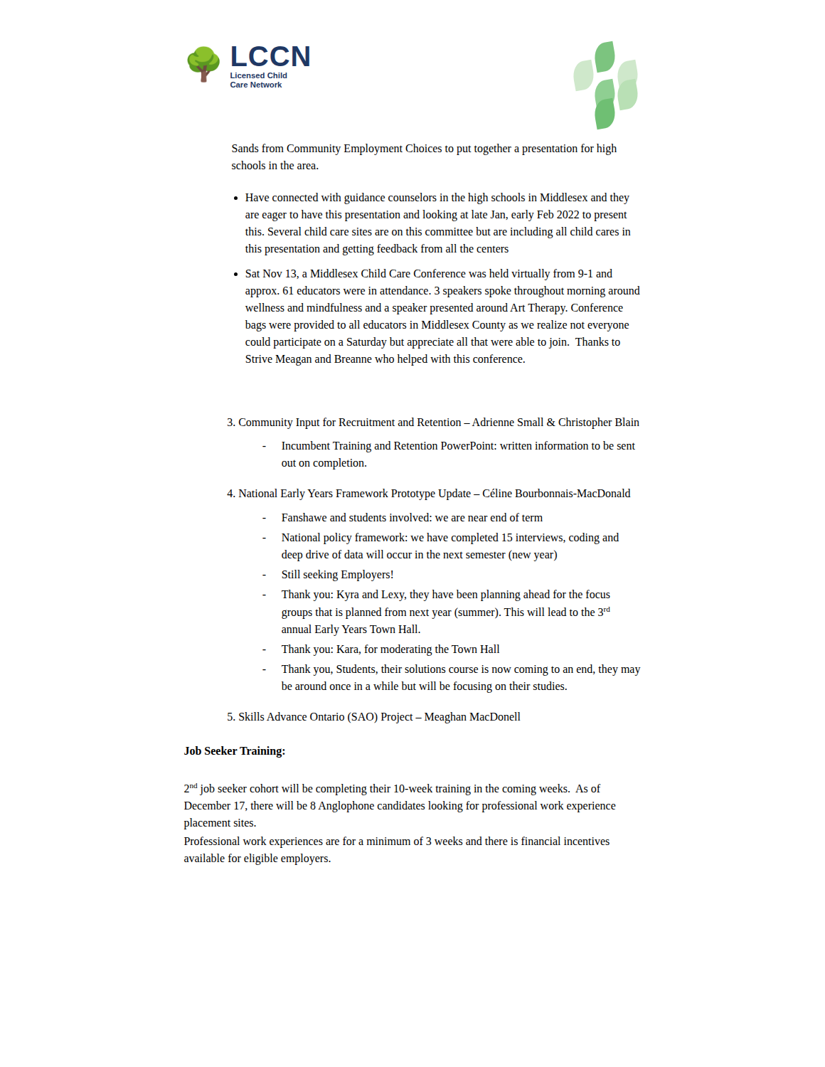🌳
LCCN
Licensed Child
Care Network
Sands from Community Employment Choices to put together a presentation for high schools in the area.
Have connected with guidance counselors in the high schools in Middlesex and they are eager to have this presentation and looking at late Jan, early Feb 2022 to present this. Several child care sites are on this committee but are including all child cares in this presentation and getting feedback from all the centers
Sat Nov 13, a Middlesex Child Care Conference was held virtually from 9-1 and approx. 61 educators were in attendance. 3 speakers spoke throughout morning around wellness and mindfulness and a speaker presented around Art Therapy. Conference bags were provided to all educators in Middlesex County as we realize not everyone could participate on a Saturday but appreciate all that were able to join. Thanks to Strive Meagan and Breanne who helped with this conference.
Community Input for Recruitment and Retention – Adrienne Small & Christopher Blain
Incumbent Training and Retention PowerPoint: written information to be sent out on completion.
National Early Years Framework Prototype Update – Céline Bourbonnais-MacDonald
Fanshawe and students involved: we are near end of term
National policy framework: we have completed 15 interviews, coding and deep drive of data will occur in the next semester (new year)
Still seeking Employers!
Thank you: Kyra and Lexy, they have been planning ahead for the focus groups that is planned from next year (summer). This will lead to the 3rd annual Early Years Town Hall.
Thank you: Kara, for moderating the Town Hall
Thank you, Students, their solutions course is now coming to an end, they may be around once in a while but will be focusing on their studies.
Skills Advance Ontario (SAO) Project – Meaghan MacDonell
Job Seeker Training:
2nd job seeker cohort will be completing their 10-week training in the coming weeks. As of December 17, there will be 8 Anglophone candidates looking for professional work experience placement sites.
Professional work experiences are for a minimum of 3 weeks and there is financial incentives available for eligible employers.